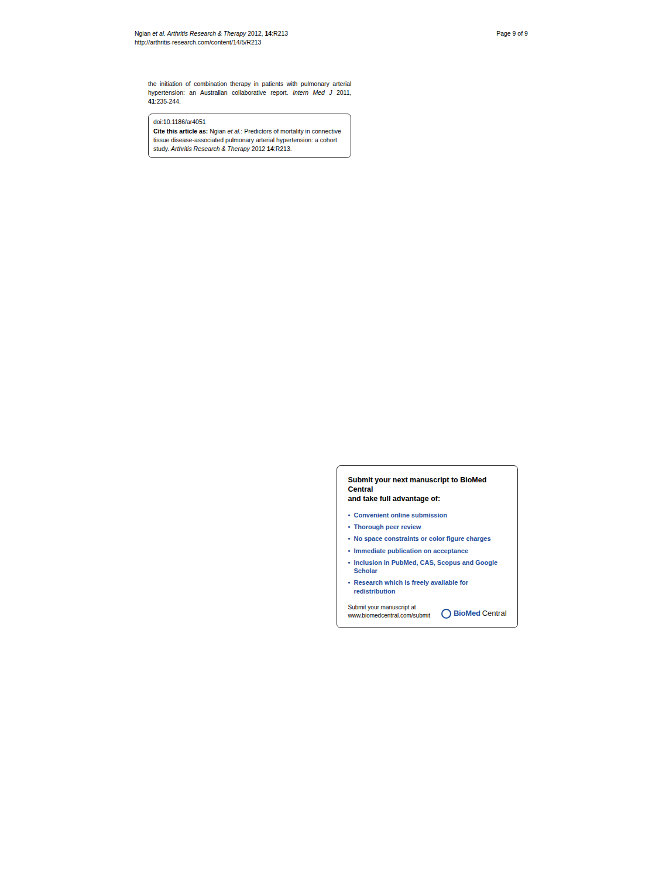Ngian et al. Arthritis Research & Therapy 2012, 14:R213http://arthritis-research.com/content/14/5/R213
Page 9 of 9
the initiation of combination therapy in patients with pulmonary arterial hypertension: an Australian collaborative report. Intern Med J 2011, 41:235-244.
doi:10.1186/ar4051
Cite this article as: Ngian et al.: Predictors of mortality in connective tissue disease-associated pulmonary arterial hypertension: a cohort study. Arthritis Research & Therapy 2012 14:R213.
Submit your next manuscript to BioMed Central
and take full advantage of:
Convenient online submission
Thorough peer review
No space constraints or color figure charges
Immediate publication on acceptance
Inclusion in PubMed, CAS, Scopus and Google Scholar
Research which is freely available for redistribution
Submit your manuscript at
www.biomedcentral.com/submit
BioMed Central